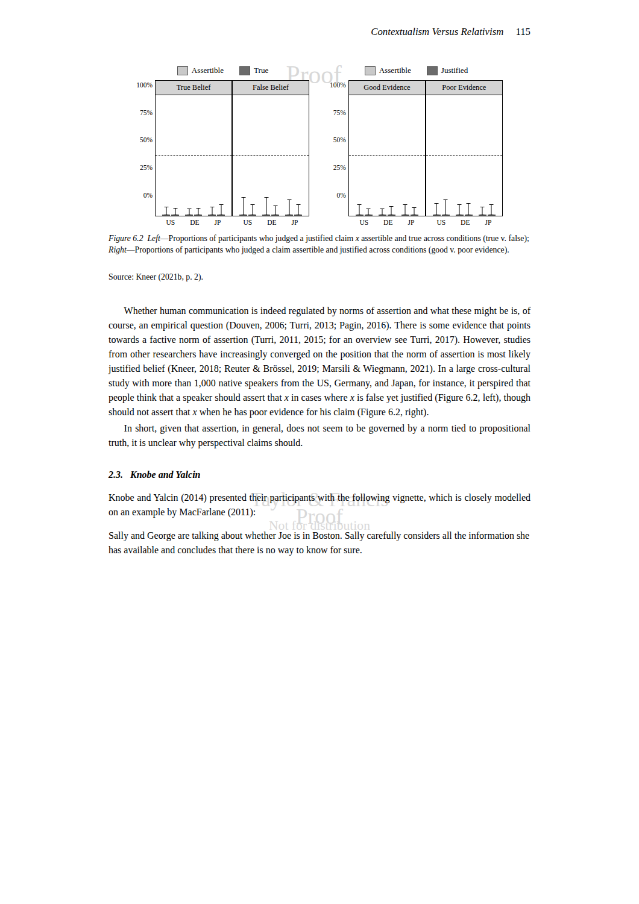Contextualism Versus Relativism 115
Proof
Assertible True
100%
75%
50%
25%
0%
True Belief
US DE JP
False Belief
US DE JP
Assertible Justified
100%
75%
50%
25%
0%
Good Evidence
US DE JP
Poor Evidence
US DE JP
Figure 6.2 Left—Proportions of participants who judged a justified claim x assertible and true across conditions (true v. false); Right—Proportions of participants who judged a claim assertible and justified across conditions (good v. poor evidence).
Source: Kneer (2021b, p. 2).
Taylor & Francis
Not for distribution
Proof
Whether human communication is indeed regulated by norms of assertion and what these might be is, of course, an empirical question (Douven, 2006; Turri, 2013; Pagin, 2016). There is some evidence that points towards a factive norm of assertion (Turri, 2011, 2015; for an overview see Turri, 2017). However, studies from other researchers have increasingly converged on the position that the norm of assertion is most likely justified belief (Kneer, 2018; Reuter & Brössel, 2019; Marsili & Wiegmann, 2021). In a large cross-cultural study with more than 1,000 native speakers from the US, Germany, and Japan, for instance, it perspired that people think that a speaker should assert that x in cases where x is false yet justified (Figure 6.2, left), though should not assert that x when he has poor evidence for his claim (Figure 6.2, right).
In short, given that assertion, in general, does not seem to be governed by a norm tied to propositional truth, it is unclear why perspectival claims should.
2.3. Knobe and Yalcin
Knobe and Yalcin (2014) presented their participants with the following vignette, which is closely modelled on an example by MacFarlane (2011):
Sally and George are talking about whether Joe is in Boston. Sally carefully considers all the information she has available and concludes that there is no way to know for sure.